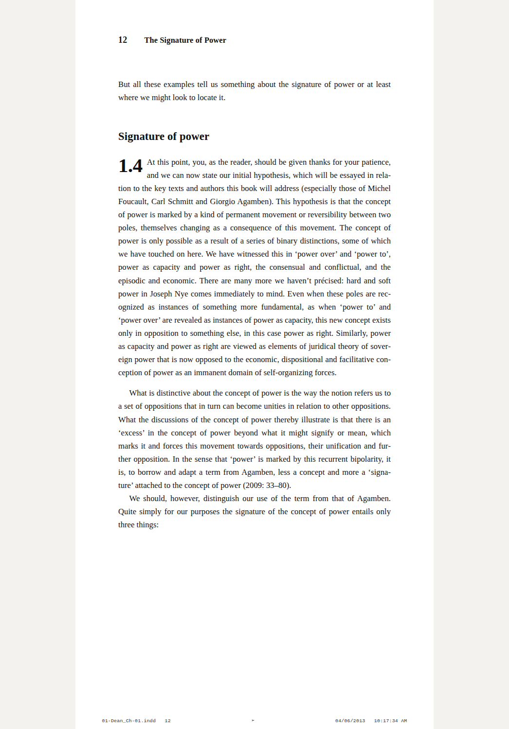12 The Signature of Power
But all these examples tell us something about the signature of power or at least where we might look to locate it.
Signature of power
1.4
At this point, you, as the reader, should be given thanks for your patience, and we can now state our initial hypothesis, which will be essayed in relation to the key texts and authors this book will address (especially those of Michel Foucault, Carl Schmitt and Giorgio Agamben). This hypothesis is that the concept of power is marked by a kind of permanent movement or reversibility between two poles, themselves changing as a consequence of this movement. The concept of power is only possible as a result of a series of binary distinctions, some of which we have touched on here. We have witnessed this in ‘power over’ and ‘power to’, power as capacity and power as right, the consensual and conflictual, and the episodic and economic. There are many more we haven’t précised: hard and soft power in Joseph Nye comes immediately to mind. Even when these poles are recognized as instances of something more fundamental, as when ‘power to’ and ‘power over’ are revealed as instances of power as capacity, this new concept exists only in opposition to something else, in this case power as right. Similarly, power as capacity and power as right are viewed as elements of juridical theory of sovereign power that is now opposed to the economic, dispositional and facilitative conception of power as an immanent domain of self-organizing forces.
What is distinctive about the concept of power is the way the notion refers us to a set of oppositions that in turn can become unities in relation to other oppositions. What the discussions of the concept of power thereby illustrate is that there is an ‘excess’ in the concept of power beyond what it might signify or mean, which marks it and forces this movement towards oppositions, their unification and further opposition. In the sense that ‘power’ is marked by this recurrent bipolarity, it is, to borrow and adapt a term from Agamben, less a concept and more a ‘signature’ attached to the concept of power (2009: 33–80).
We should, however, distinguish our use of the term from that of Agamben. Quite simply for our purposes the signature of the concept of power entails only three things:
01-Dean_Ch-01.indd 12 ➢ 04/06/2013 10:17:34 AM